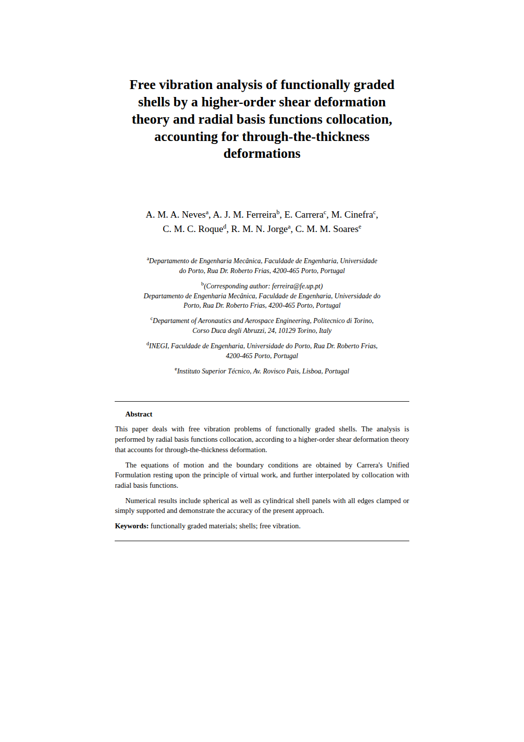Free vibration analysis of functionally graded
shells by a higher-order shear deformation
theory and radial basis functions collocation,
accounting for through-the-thickness
deformations
A. M. A. Nevesa, A. J. M. Ferreirab, E. Carrerac, M. Cinefrac,
C. M. C. Roqued, R. M. N. Jorgea, C. M. M. Soarese
aDepartamento de Engenharia Mecânica, Faculdade de Engenharia, Universidade
do Porto, Rua Dr. Roberto Frias, 4200-465 Porto, Portugal
b(Corresponding author: ferreira@fe.up.pt)
Departamento de Engenharia Mecânica, Faculdade de Engenharia, Universidade do
Porto, Rua Dr. Roberto Frias, 4200-465 Porto, Portugal
cDepartament of Aeronautics and Aerospace Engineering, Politecnico di Torino,
Corso Duca degli Abruzzi, 24, 10129 Torino, Italy
dINEGI, Faculdade de Engenharia, Universidade do Porto, Rua Dr. Roberto Frias,
4200-465 Porto, Portugal
eInstituto Superior Técnico, Av. Rovisco Pais, Lisboa, Portugal
Abstract
This paper deals with free vibration problems of functionally graded shells. The analysis is performed by radial basis functions collocation, according to a higher-order shear deformation theory that accounts for through-the-thickness deformation.
The equations of motion and the boundary conditions are obtained by Carrera's Unified Formulation resting upon the principle of virtual work, and further interpolated by collocation with radial basis functions.
Numerical results include spherical as well as cylindrical shell panels with all edges clamped or simply supported and demonstrate the accuracy of the present approach.
Keywords: functionally graded materials; shells; free vibration.